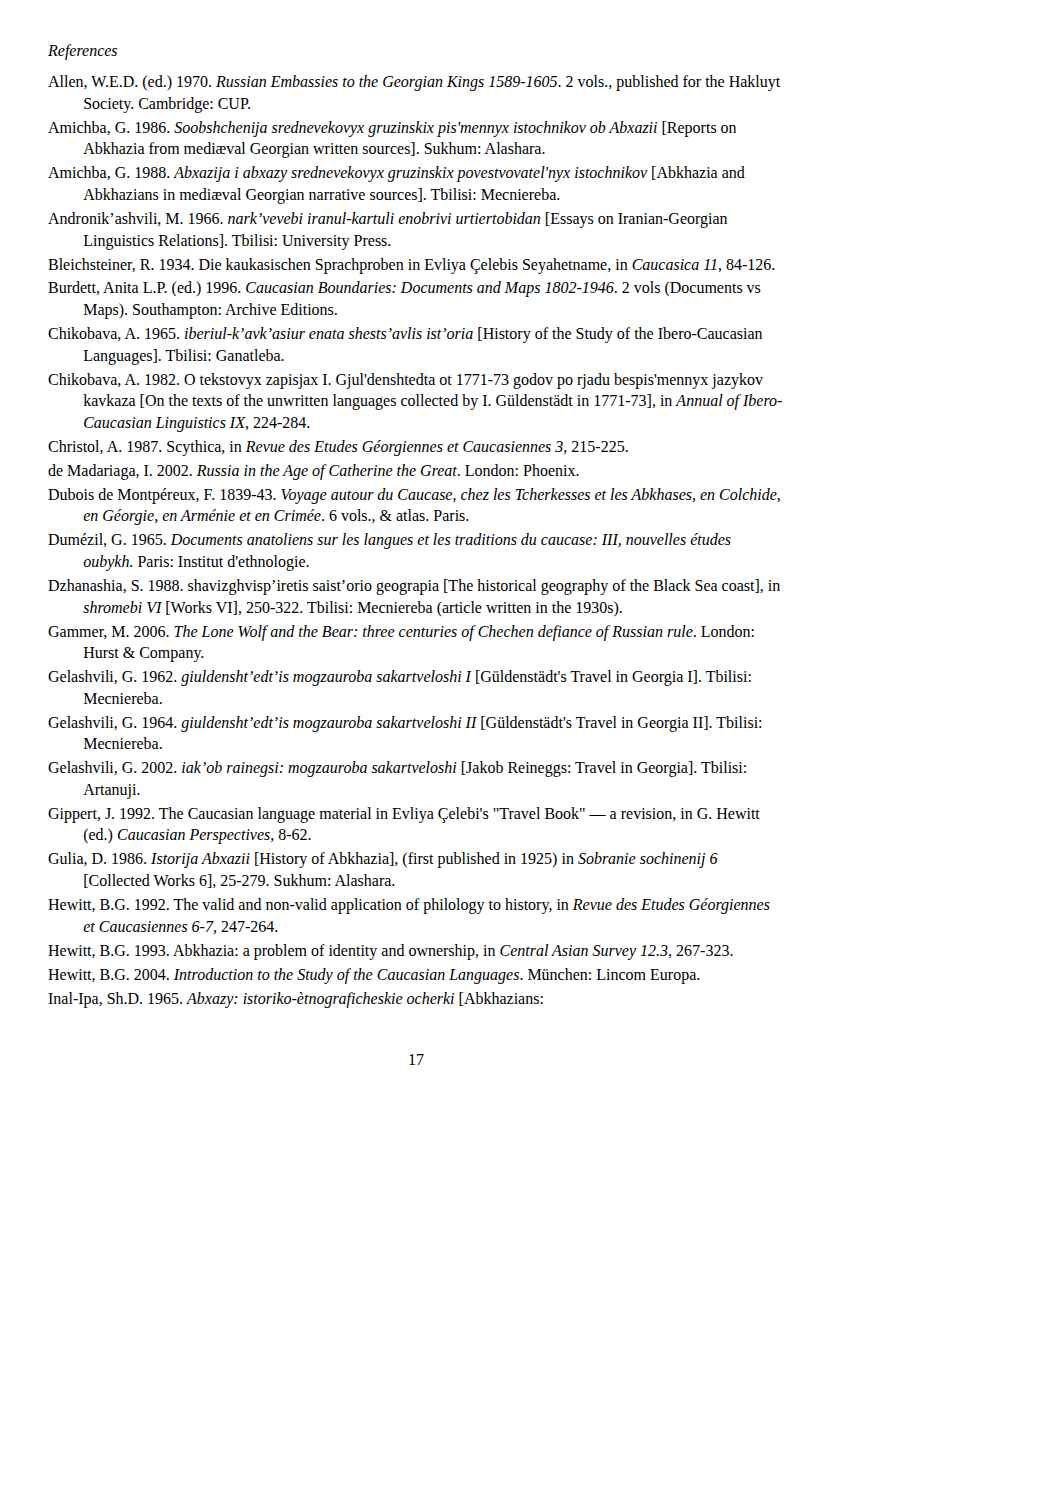References
Allen, W.E.D. (ed.) 1970. Russian Embassies to the Georgian Kings 1589-1605. 2 vols., published for the Hakluyt Society. Cambridge: CUP.
Amichba, G. 1986. Soobshchenija srednevekovyx gruzinskix pis'mennyx istochnikov ob Abxazii [Reports on Abkhazia from mediæval Georgian written sources]. Sukhum: Alashara.
Amichba, G. 1988. Abxazija i abxazy srednevekovyx gruzinskix povestvovatel'nyx istochnikov [Abkhazia and Abkhazians in mediæval Georgian narrative sources]. Tbilisi: Mecniereba.
Andronik’ashvili, M. 1966. nark’vevebi iranul-kartuli enobrivi urtiertobidan [Essays on Iranian-Georgian Linguistics Relations]. Tbilisi: University Press.
Bleichsteiner, R. 1934. Die kaukasischen Sprachproben in Evliya Çelebis Seyahetname, in Caucasica 11, 84-126.
Burdett, Anita L.P. (ed.) 1996. Caucasian Boundaries: Documents and Maps 1802-1946. 2 vols (Documents vs Maps). Southampton: Archive Editions.
Chikobava, A. 1965. iberiul-k’avk’asiur enata shests’avlis ist’oria [History of the Study of the Ibero-Caucasian Languages]. Tbilisi: Ganatleba.
Chikobava, A. 1982. O tekstovyx zapisjax I. Gjul'denshtedta ot 1771-73 godov po rjadu bespis'mennyx jazykov kavkaza [On the texts of the unwritten languages collected by I. Güldenstädt in 1771-73], in Annual of Ibero-Caucasian Linguistics IX, 224-284.
Christol, A. 1987. Scythica, in Revue des Etudes Géorgiennes et Caucasiennes 3, 215-225.
de Madariaga, I. 2002. Russia in the Age of Catherine the Great. London: Phoenix.
Dubois de Montpéreux, F. 1839-43. Voyage autour du Caucase, chez les Tcherkesses et les Abkhases, en Colchide, en Géorgie, en Arménie et en Crimée. 6 vols., & atlas. Paris.
Dumézil, G. 1965. Documents anatoliens sur les langues et les traditions du caucase: III, nouvelles études oubykh. Paris: Institut d'ethnologie.
Dzhanashia, S. 1988. shavizghvisp’iretis saist’orio geograpia [The historical geography of the Black Sea coast], in shromebi VI [Works VI], 250-322. Tbilisi: Mecniereba (article written in the 1930s).
Gammer, M. 2006. The Lone Wolf and the Bear: three centuries of Chechen defiance of Russian rule. London: Hurst & Company.
Gelashvili, G. 1962. giuldensht’edt’is mogzauroba sakartveloshi I [Güldenstädt's Travel in Georgia I]. Tbilisi: Mecniereba.
Gelashvili, G. 1964. giuldensht’edt’is mogzauroba sakartveloshi II [Güldenstädt's Travel in Georgia II]. Tbilisi: Mecniereba.
Gelashvili, G. 2002. iak’ob rainegsi: mogzauroba sakartveloshi [Jakob Reineggs: Travel in Georgia]. Tbilisi: Artanuji.
Gippert, J. 1992. The Caucasian language material in Evliya Çelebi's "Travel Book" — a revision, in G. Hewitt (ed.) Caucasian Perspectives, 8-62.
Gulia, D. 1986. Istorija Abxazii [History of Abkhazia], (first published in 1925) in Sobranie sochinenij 6 [Collected Works 6], 25-279. Sukhum: Alashara.
Hewitt, B.G. 1992. The valid and non-valid application of philology to history, in Revue des Etudes Géorgiennes et Caucasiennes 6-7, 247-264.
Hewitt, B.G. 1993. Abkhazia: a problem of identity and ownership, in Central Asian Survey 12.3, 267-323.
Hewitt, B.G. 2004. Introduction to the Study of the Caucasian Languages. München: Lincom Europa.
Inal-Ipa, Sh.D. 1965. Abxazy: istoriko-ètnograficheskie ocherki [Abkhazians:
17